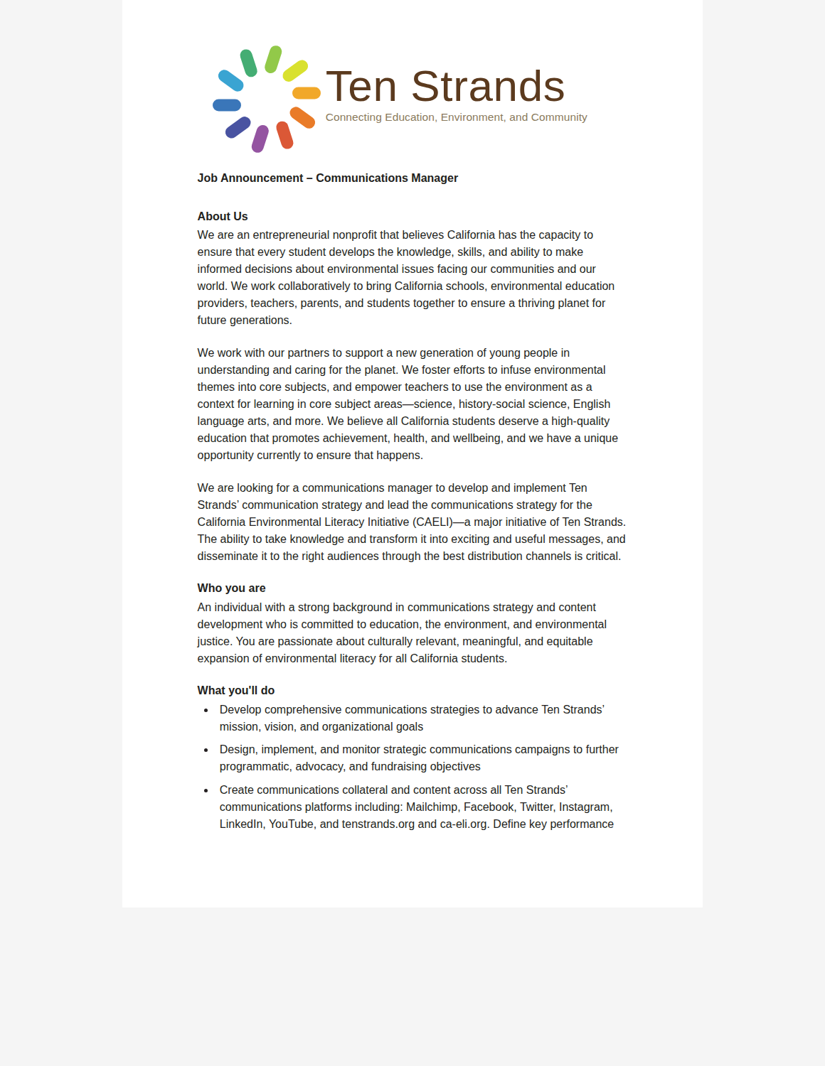Ten Strands
Connecting Education, Environment, and Community
Job Announcement – Communications Manager
About Us
We are an entrepreneurial nonprofit that believes California has the capacity to ensure that every student develops the knowledge, skills, and ability to make informed decisions about environmental issues facing our communities and our world. We work collaboratively to bring California schools, environmental education providers, teachers, parents, and students together to ensure a thriving planet for future generations.
We work with our partners to support a new generation of young people in understanding and caring for the planet. We foster efforts to infuse environmental themes into core subjects, and empower teachers to use the environment as a context for learning in core subject areas—science, history-social science, English language arts, and more. We believe all California students deserve a high-quality education that promotes achievement, health, and wellbeing, and we have a unique opportunity currently to ensure that happens.
We are looking for a communications manager to develop and implement Ten Strands’ communication strategy and lead the communications strategy for the California Environmental Literacy Initiative (CAELI)—a major initiative of Ten Strands. The ability to take knowledge and transform it into exciting and useful messages, and disseminate it to the right audiences through the best distribution channels is critical.
Who you are
An individual with a strong background in communications strategy and content development who is committed to education, the environment, and environmental justice. You are passionate about culturally relevant, meaningful, and equitable expansion of environmental literacy for all California students.
What you'll do
Develop comprehensive communications strategies to advance Ten Strands’ mission, vision, and organizational goals
Design, implement, and monitor strategic communications campaigns to further programmatic, advocacy, and fundraising objectives
Create communications collateral and content across all Ten Strands’ communications platforms including: Mailchimp, Facebook, Twitter, Instagram, LinkedIn, YouTube, and tenstrands.org and ca-eli.org. Define key performance